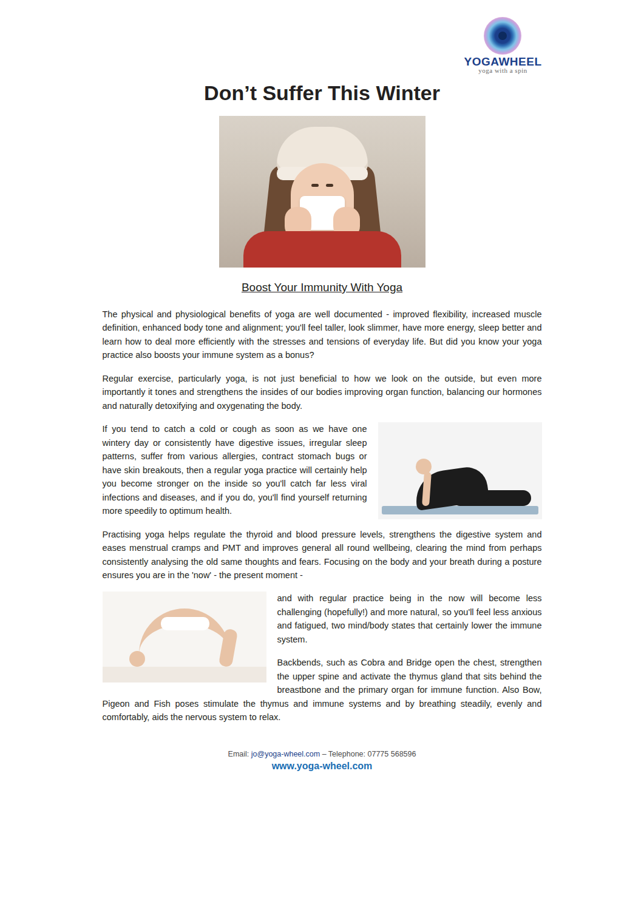YOGA WHEEL
yoga with a spin
Don’t Suffer This Winter
Boost Your Immunity With Yoga
The physical and physiological benefits of yoga are well documented - improved flexibility, increased muscle definition, enhanced body tone and alignment; you'll feel taller, look slimmer, have more energy, sleep better and learn how to deal more efficiently with the stresses and tensions of everyday life. But did you know your yoga practice also boosts your immune system as a bonus?
Regular exercise, particularly yoga, is not just beneficial to how we look on the outside, but even more importantly it tones and strengthens the insides of our bodies improving organ function, balancing our hormones and naturally detoxifying and oxygenating the body.
If you tend to catch a cold or cough as soon as we have one wintery day or consistently have digestive issues, irregular sleep patterns, suffer from various allergies, contract stomach bugs or have skin breakouts, then a regular yoga practice will certainly help you become stronger on the inside so you'll catch far less viral infections and diseases, and if you do, you'll find yourself returning more speedily to optimum health.
Practising yoga helps regulate the thyroid and blood pressure levels, strengthens the digestive system and eases menstrual cramps and PMT and improves general all round wellbeing, clearing the mind from perhaps consistently analysing the old same thoughts and fears. Focusing on the body and your breath during a posture ensures you are in the 'now' - the present moment -
and with regular practice being in the now will become less challenging (hopefully!) and more natural, so you'll feel less anxious and fatigued, two mind/body states that certainly lower the immune system.
Backbends, such as Cobra and Bridge open the chest, strengthen the upper spine and activate the thymus gland that sits behind the breastbone and the primary organ for immune function. Also Bow, Pigeon and Fish poses stimulate the thymus and immune systems and by breathing steadily, evenly and comfortably, aids the nervous system to relax.
Email: jo@yoga-wheel.com – Telephone: 07775 568596 www.yoga-wheel.com